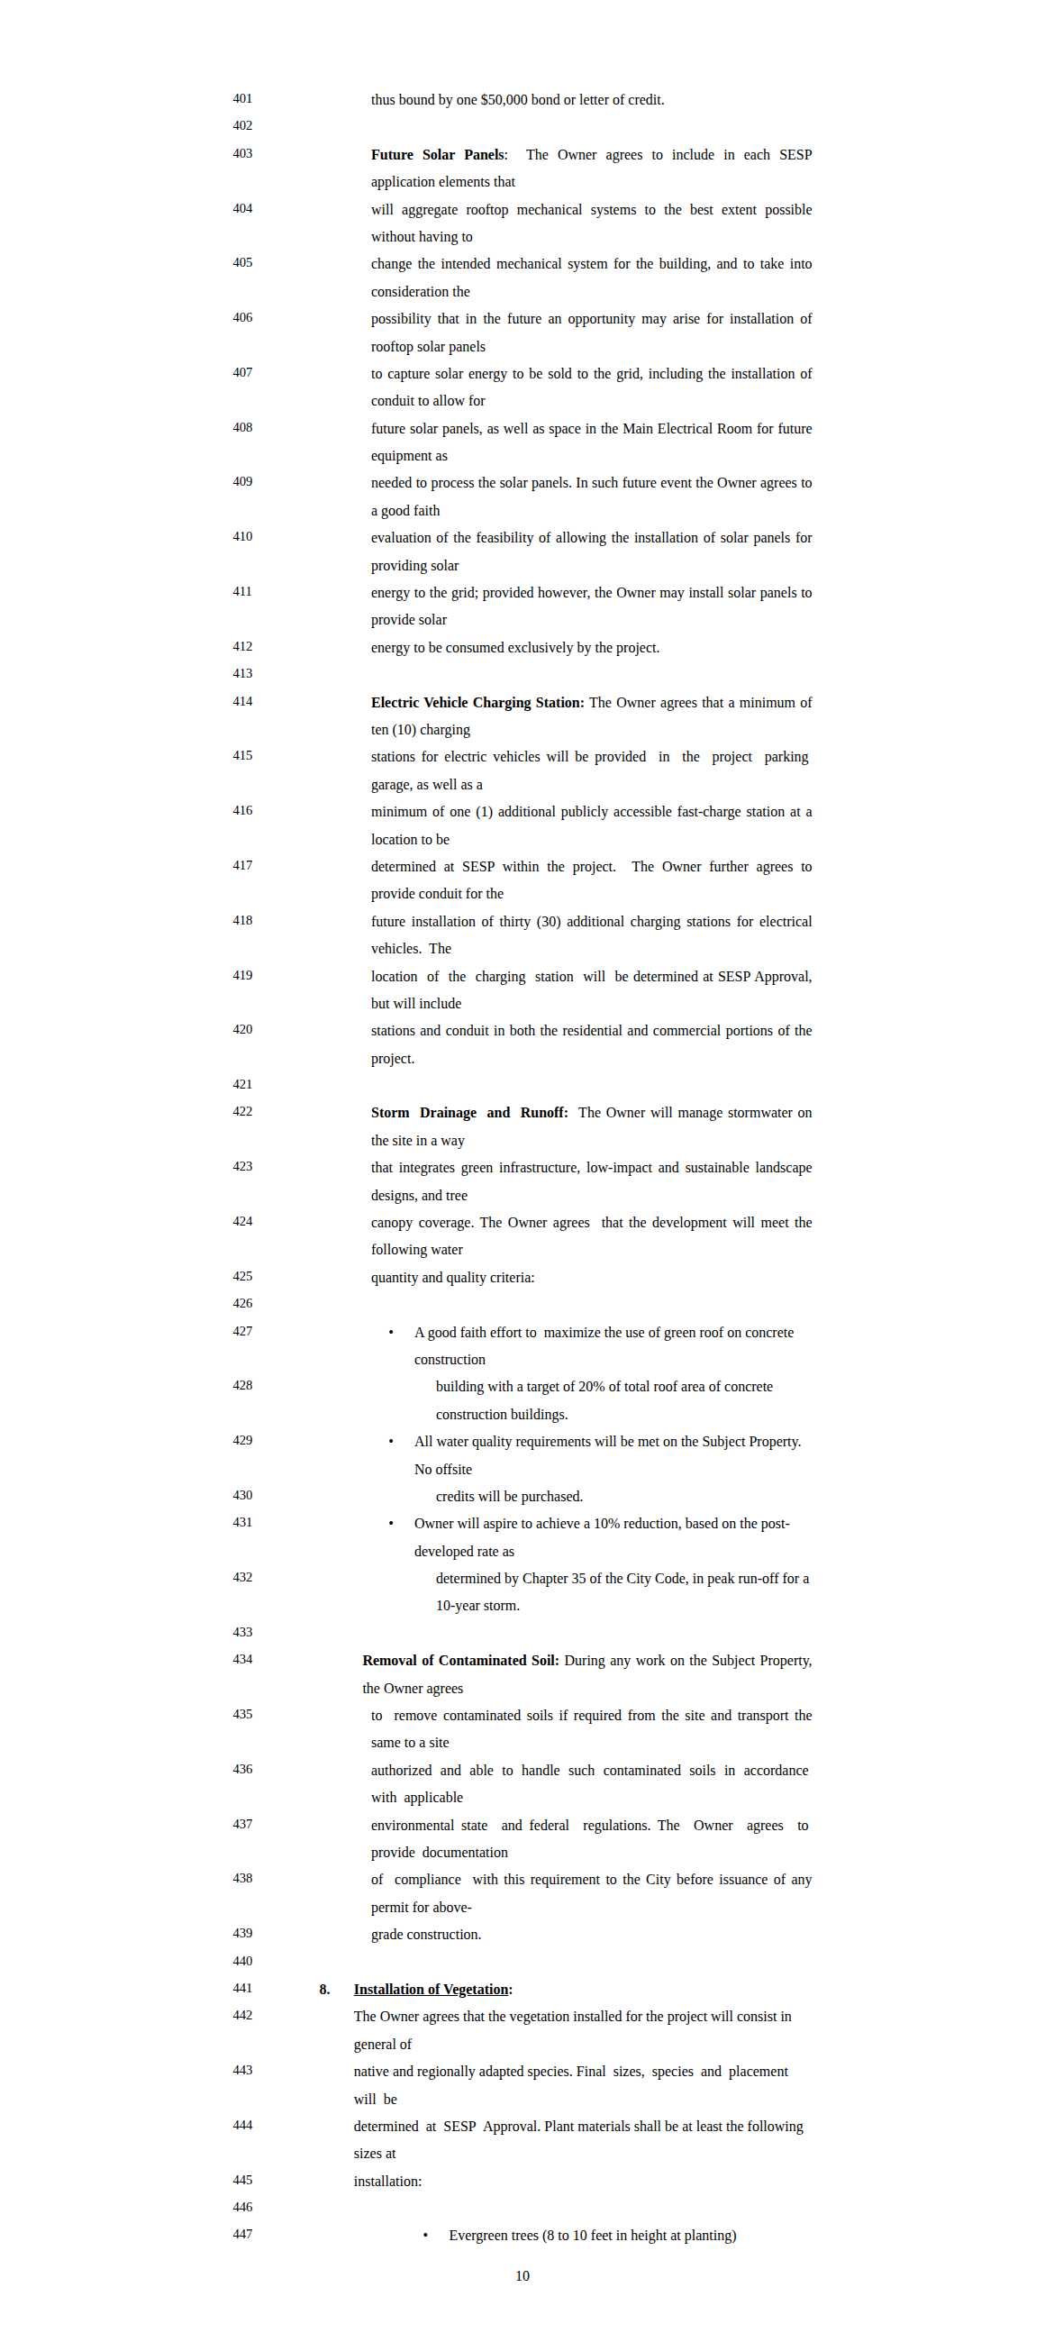| 401 | thus bound by one $50,000 bond or letter of credit. |
| 402 | |
| 403 | Future Solar Panels : The Owner agrees to include in each SESP application elements that |
| 404 | will aggregate rooftop mechanical systems to the best extent possible without having to |
| 405 | change the intended mechanical system for the building, and to take into consideration the |
| 406 | possibility that in the future an opportunity may arise for installation of rooftop solar panels |
| 407 | to capture solar energy to be sold to the grid, including the installation of conduit to allow for |
| 408 | future solar panels, as well as space in the Main Electrical Room for future equipment as |
| 409 | needed to process the solar panels. In such future event the Owner agrees to a good faith |
| 410 | evaluation of the feasibility of allowing the installation of solar panels for providing solar |
| 411 | energy to the grid; provided however, the Owner may install solar panels to provide solar |
| 412 | energy to be consumed exclusively by the project. |
| 413 | |
| 414 | Electric Vehicle Charging Station: The Owner agrees that a minimum of ten (10) charging |
| 415 | stations for electric vehicles will be provided in the project parking garage, as well as a |
| 416 | minimum of one (1) additional publicly accessible fast-charge station at a location to be |
| 417 | determined at SESP within the project. The Owner further agrees to provide conduit for the |
| 418 | future installation of thirty (30) additional charging stations for electrical vehicles. The |
| 419 | location of the charging station will be determined at SESP Approval, but will include |
| 420 | stations and conduit in both the residential and commercial portions of the project. |
| 421 | |
| 422 | Storm Drainage and Runoff: The Owner will manage stormwater on the site in a way |
| 423 | that integrates green infrastructure, low-impact and sustainable landscape designs, and tree |
| 424 | canopy coverage. The Owner agrees that the development will meet the following water |
| 425 | quantity and quality criteria: |
| 426 | |
| 427 | • A good faith effort to maximize the use of green roof on concrete construction |
| 428 | building with a target of 20% of total roof area of concrete construction buildings. |
| 429 | • All water quality requirements will be met on the Subject Property. No offsite |
| 430 | credits will be purchased. |
| 431 | • Owner will aspire to achieve a 10% reduction, based on the post-developed rate as |
| 432 | determined by Chapter 35 of the City Code, in peak run-off for a 10-year storm. |
| 433 | |
| 434 | Removal of Contaminated Soil: During any work on the Subject Property, the Owner agrees |
| 435 | to remove contaminated soils if required from the site and transport the same to a site |
| 436 | authorized and able to handle such contaminated soils in accordance with applicable |
| 437 | environmental state and federal regulations. The Owner agrees to provide documentation |
| 438 | of compliance with this requirement to the City before issuance of any permit for above- |
| 439 | grade construction. |
| 440 | |
| 441 | 8. Installation of Vegetation : |
| 442 | The Owner agrees that the vegetation installed for the project will consist in general of |
| 443 | native and regionally adapted species. Final sizes, species and placement will be |
| 444 | determined at SESP Approval. Plant materials shall be at least the following sizes at |
| 445 | installation: |
| 446 | |
| 447 | • Evergreen trees (8 to 10 feet in height at planting) |
10